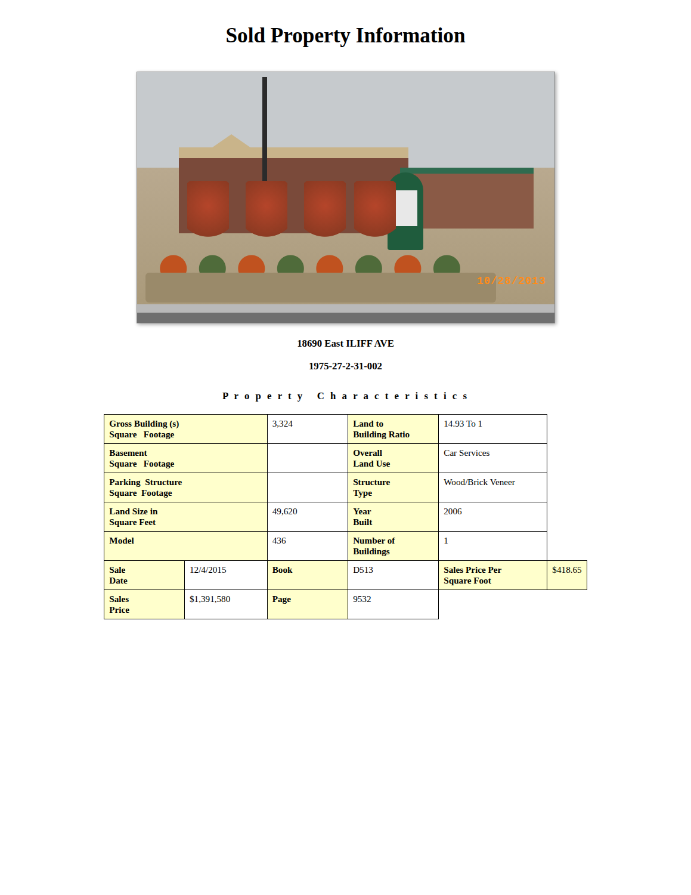Sold Property Information
10/28/2013
18690 East ILIFF AVE
1975-27-2-31-002
P r o p e r t y C h a r a c t e r i s t i c s
| Gross Building (s) Square Footage | 3,324 | Land to Building Ratio | 14.93 To 1 |
| Basement Square Footage | | Overall Land Use | Car Services |
| Parking Structure Square Footage | | Structure Type | Wood/Brick Veneer |
| Land Size in Square Feet | 49,620 | Year Built | 2006 |
| Model | 436 | Number of Buildings | 1 |
| Sale Date | 12/4/2015 | Book | D513 | Sales Price Per Square Foot | $418.65 |
| Sales Price | $1,391,580 | Page | 9532 | | |